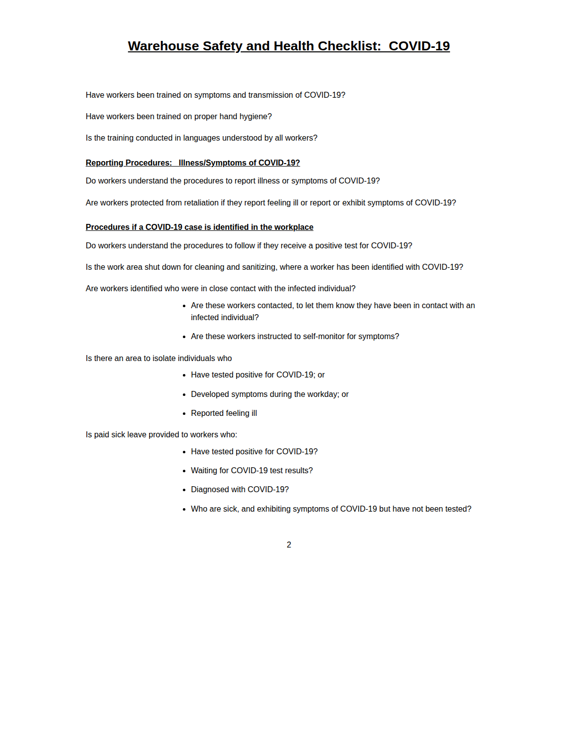Warehouse Safety and Health Checklist: COVID-19
Have workers been trained on symptoms and transmission of COVID-19?
Have workers been trained on proper hand hygiene?
Is the training conducted in languages understood by all workers?
Reporting Procedures: Illness/Symptoms of COVID-19?
Do workers understand the procedures to report illness or symptoms of COVID-19?
Are workers protected from retaliation if they report feeling ill or report or exhibit symptoms of COVID-19?
Procedures if a COVID-19 case is identified in the workplace
Do workers understand the procedures to follow if they receive a positive test for COVID-19?
Is the work area shut down for cleaning and sanitizing, where a worker has been identified with COVID-19?
Are workers identified who were in close contact with the infected individual?
Are these workers contacted, to let them know they have been in contact with an infected individual?
Are these workers instructed to self-monitor for symptoms?
Is there an area to isolate individuals who
Have tested positive for COVID-19; or
Developed symptoms during the workday; or
Reported feeling ill
Is paid sick leave provided to workers who:
Have tested positive for COVID-19?
Waiting for COVID-19 test results?
Diagnosed with COVID-19?
Who are sick, and exhibiting symptoms of COVID-19 but have not been tested?
2